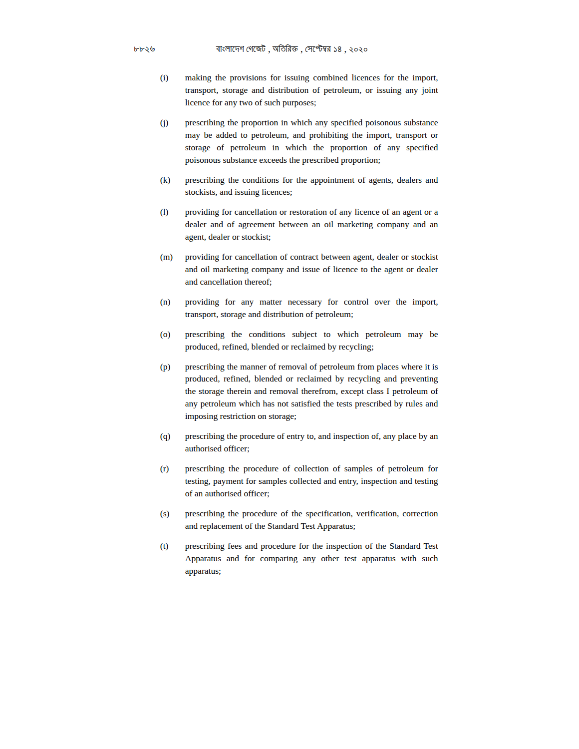৮৮২৬
বাংলাদেশ গেজেট , অতিরিক্ত , সেপ্টেম্বর ১৪ , ২০২০
(i)
making the provisions for issuing combined licences for the import, transport, storage and distribution of petroleum, or issuing any joint licence for any two of such purposes;
(j)
prescribing the proportion in which any specified poisonous substance may be added to petroleum, and prohibiting the import, transport or storage of petroleum in which the proportion of any specified poisonous substance exceeds the prescribed proportion;
(k)
prescribing the conditions for the appointment of agents, dealers and stockists, and issuing licences;
(l)
providing for cancellation or restoration of any licence of an agent or a dealer and of agreement between an oil marketing company and an agent, dealer or stockist;
(m)
providing for cancellation of contract between agent, dealer or stockist and oil marketing company and issue of licence to the agent or dealer and cancellation thereof;
(n)
providing for any matter necessary for control over the import, transport, storage and distribution of petroleum;
(o)
prescribing the conditions subject to which petroleum may be produced, refined, blended or reclaimed by recycling;
(p)
prescribing the manner of removal of petroleum from places where it is produced, refined, blended or reclaimed by recycling and preventing the storage therein and removal therefrom, except class I petroleum of any petroleum which has not satisfied the tests prescribed by rules and imposing restriction on storage;
(q)
prescribing the procedure of entry to, and inspection of, any place by an authorised officer;
(r)
prescribing the procedure of collection of samples of petroleum for testing, payment for samples collected and entry, inspection and testing of an authorised officer;
(s)
prescribing the procedure of the specification, verification, correction and replacement of the Standard Test Apparatus;
(t)
prescribing fees and procedure for the inspection of the Standard Test Apparatus and for comparing any other test apparatus with such apparatus;